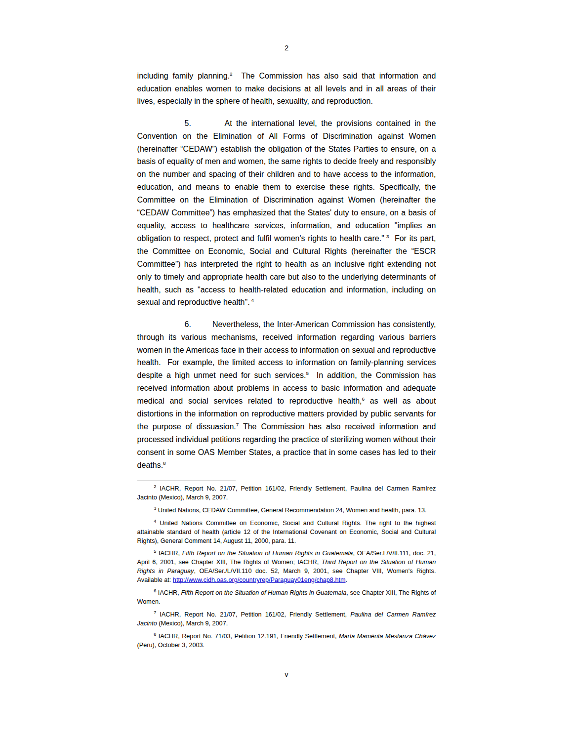2
including family planning.2 The Commission has also said that information and education enables women to make decisions at all levels and in all areas of their lives, especially in the sphere of health, sexuality, and reproduction.
5. At the international level, the provisions contained in the Convention on the Elimination of All Forms of Discrimination against Women (hereinafter “CEDAW”) establish the obligation of the States Parties to ensure, on a basis of equality of men and women, the same rights to decide freely and responsibly on the number and spacing of their children and to have access to the information, education, and means to enable them to exercise these rights. Specifically, the Committee on the Elimination of Discrimination against Women (hereinafter the “CEDAW Committee”) has emphasized that the States' duty to ensure, on a basis of equality, access to healthcare services, information, and education "implies an obligation to respect, protect and fulfil women's rights to health care." 3 For its part, the Committee on Economic, Social and Cultural Rights (hereinafter the “ESCR Committee”) has interpreted the right to health as an inclusive right extending not only to timely and appropriate health care but also to the underlying determinants of health, such as "access to health-related education and information, including on sexual and reproductive health". 4
6. Nevertheless, the Inter-American Commission has consistently, through its various mechanisms, received information regarding various barriers women in the Americas face in their access to information on sexual and reproductive health. For example, the limited access to information on family-planning services despite a high unmet need for such services.5 In addition, the Commission has received information about problems in access to basic information and adequate medical and social services related to reproductive health,6 as well as about distortions in the information on reproductive matters provided by public servants for the purpose of dissuasion.7 The Commission has also received information and processed individual petitions regarding the practice of sterilizing women without their consent in some OAS Member States, a practice that in some cases has led to their deaths.8
2 IACHR, Report No. 21/07, Petition 161/02, Friendly Settlement, Paulina del Carmen Ramírez Jacinto (Mexico), March 9, 2007.
3 United Nations, CEDAW Committee, General Recommendation 24, Women and health, para. 13.
4 United Nations Committee on Economic, Social and Cultural Rights. The right to the highest attainable standard of health (article 12 of the International Covenant on Economic, Social and Cultural Rights), General Comment 14, August 11, 2000, para. 11.
5 IACHR, Fifth Report on the Situation of Human Rights in Guatemala, OEA/Ser.L/V/II.111, doc. 21, April 6, 2001, see Chapter XIII, The Rights of Women; IACHR, Third Report on the Situation of Human Rights in Paraguay, OEA/Ser./L/VII.110 doc. 52, March 9, 2001, see Chapter VIII, Women's Rights. Available at: http://www.cidh.oas.org/countryrep/Paraguay01eng/chap8.htm.
6 IACHR, Fifth Report on the Situation of Human Rights in Guatemala, see Chapter XIII, The Rights of Women.
7 IACHR, Report No. 21/07, Petition 161/02, Friendly Settlement, Paulina del Carmen Ramírez Jacinto (Mexico), March 9, 2007.
8 IACHR, Report No. 71/03, Petition 12.191, Friendly Settlement, María Mamérita Mestanza Chávez (Peru), October 3, 2003.
v